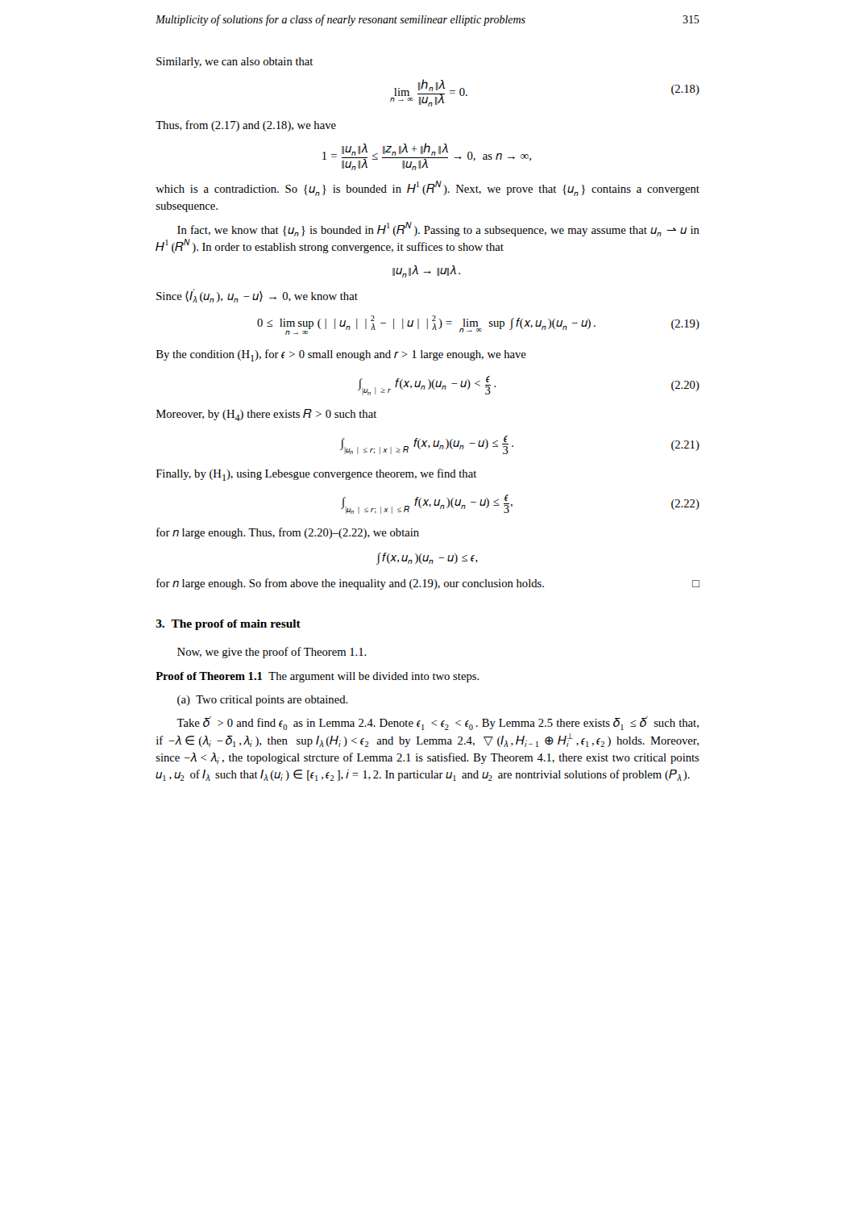Multiplicity of solutions for a class of nearly resonant semilinear elliptic problems 315
Similarly, we can also obtain that
lim n→∞ ‖hn‖λ ‖un‖λ = 0.
(2.18)
Thus, from (2.17) and (2.18), we have
1 = ‖un‖λ ‖un‖λ ≤ ‖zn‖λ+‖hn‖λ ‖un‖λ → 0 , as n → ∞ ,
which is a contradiction. So {un} is bounded in H1(RN). Next, we prove that {un} contains a convergent subsequence.
In fact, we know that {un} is bounded in H1(RN). Passing to a subsequence, we may assume that un⇀u in H1(RN). In order to establish strong convergence, it suffices to show that
‖un‖λ → ‖u‖λ .
Since ⟨Iλ′(un),un−u⟩→0, we know that
0 ≤ lim sup n→∞ ( ||un||λ2 − ||u||λ2 ) = lim n→∞ sup ∫ f(x,un) (un−u) .
(2.19)
By the condition (H1), for ϵ>0 small enough and r>1 large enough, we have
∫ |un|≥r f(x,un) (un−u) < ϵ3 .
(2.20)
Moreover, by (H4) there exists R>0 such that
∫ |un|≤r;|x|≥R f(x,un) (un−u) ≤ ϵ3 .
(2.21)
Finally, by (H1), using Lebesgue convergence theorem, we find that
∫ |un|≤r;|x|≤R f(x,un) (un−u) ≤ ϵ3 ,
(2.22)
for n large enough. Thus, from (2.20)–(2.22), we obtain
∫ f(x,un) (un−u) ≤ ϵ ,
for n large enough. So from above the inequality and (2.19), our conclusion holds. □
3. The proof of main result
Now, we give the proof of Theorem 1.1.
Proof of Theorem 1.1 The argument will be divided into two steps.
(a) Two critical points are obtained.
Take δ′>0 and find ϵ0 as in Lemma 2.4. Denote ϵ1<ϵ2<ϵ0. By Lemma 2.5 there exists δ1≤δ′ such that, if −λ∈(λi−δ1,λi), then supIλ(Hi)<ϵ2 and by Lemma 2.4, ▽(Iλ,Hi−1⊕Hi⊥,ϵ1,ϵ2) holds. Moreover, since −λ<λi, the topological strcture of Lemma 2.1 is satisfied. By Theorem 4.1, there exist two critical points u1,u2 of Iλ such that Iλ(ui)∈[ϵ1,ϵ2],i=1,2. In particular u1 and u2 are nontrivial solutions of problem (Pλ).